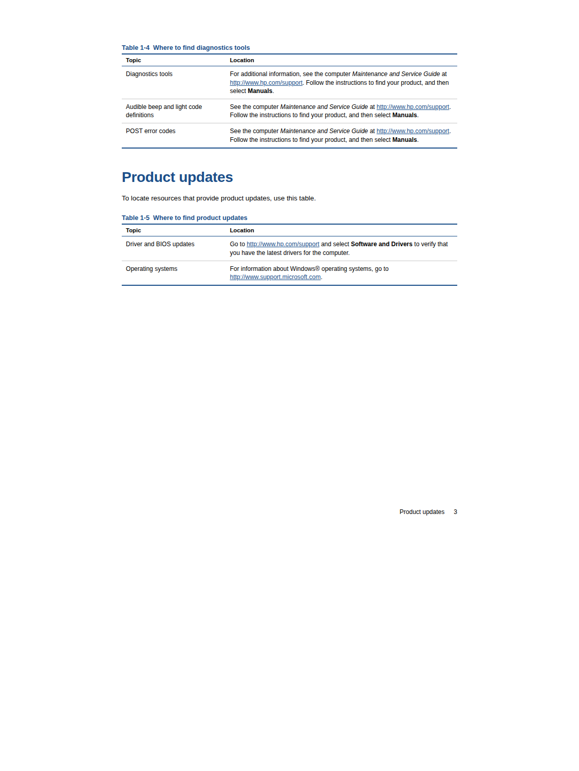Table 1-4 Where to find diagnostics tools
| Topic | Location |
| --- | --- |
| Diagnostics tools | For additional information, see the computer Maintenance and Service Guide at http://www.hp.com/support . Follow the instructions to find your product, and then select Manuals . |
| Audible beep and light code definitions | See the computer Maintenance and Service Guide at http://www.hp.com/support . Follow the instructions to find your product, and then select Manuals . |
| POST error codes | See the computer Maintenance and Service Guide at http://www.hp.com/support . Follow the instructions to find your product, and then select Manuals . |
Product updates
To locate resources that provide product updates, use this table.
Table 1-5 Where to find product updates
| Topic | Location |
| --- | --- |
| Driver and BIOS updates | Go to http://www.hp.com/support and select Software and Drivers to verify that you have the latest drivers for the computer. |
| Operating systems | For information about Windows® operating systems, go to http://www.support.microsoft.com . |
Product updates 3